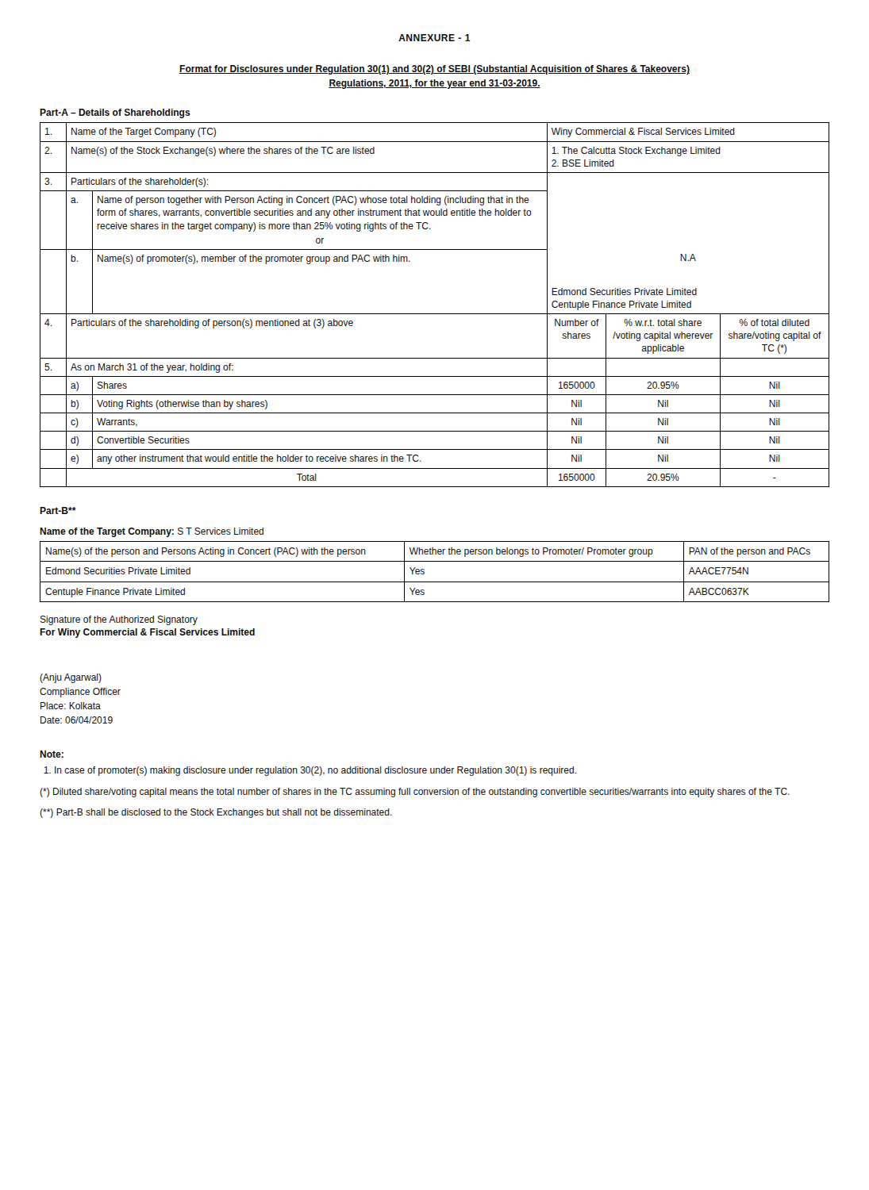ANNEXURE - 1
Format for Disclosures under Regulation 30(1) and 30(2) of SEBI (Substantial Acquisition of Shares & Takeovers)
Regulations, 2011, for the year end 31-03-2019.
Part-A – Details of Shareholdings
| 1. | Name of the Target Company (TC) | Winy Commercial & Fiscal Services Limited |
| 2. | Name(s) of the Stock Exchange(s) where the shares of the TC are listed | 1. The Calcutta Stock Exchange Limited 2. BSE Limited |
| 3. | Particulars of the shareholder(s): | |
| | a. | Name of person together with Person Acting in Concert (PAC) whose total holding (including that in the form of shares, warrants, convertible securities and any other instrument that would entitle the holder to receive shares in the target company) is more than 25% voting rights of the TC. or |
| | b. | Name(s) of promoter(s), member of the promoter group and PAC with him. | N.A Edmond Securities Private Limited Centuple Finance Private Limited |
| 4. | Particulars of the shareholding of person(s) mentioned at (3) above | Number of shares | % w.r.t. total share /voting capital wherever applicable | % of total diluted share/voting capital of TC (*) |
| 5. | As on March 31 of the year, holding of: | | | |
| | a) | Shares | 1650000 | 20.95% | Nil |
| | b) | Voting Rights (otherwise than by shares) | Nil | Nil | Nil |
| | c) | Warrants, | Nil | Nil | Nil |
| | d) | Convertible Securities | Nil | Nil | Nil |
| | e) | any other instrument that would entitle the holder to receive shares in the TC. | Nil | Nil | Nil |
| | Total | 1650000 | 20.95% | - |
Part-B**
Name of the Target Company: S T Services Limited
| Name(s) of the person and Persons Acting in Concert (PAC) with the person | Whether the person belongs to Promoter/ Promoter group | PAN of the person and PACs |
| --- | --- | --- |
| Edmond Securities Private Limited | Yes | AAACE7754N |
| Centuple Finance Private Limited | Yes | AABCC0637K |
Signature of the Authorized Signatory
For Winy Commercial & Fiscal Services Limited
(Anju Agarwal)
Compliance Officer
Place: Kolkata
Date: 06/04/2019
Note:
In case of promoter(s) making disclosure under regulation 30(2), no additional disclosure under Regulation 30(1) is required.
(*) Diluted share/voting capital means the total number of shares in the TC assuming full conversion of the outstanding convertible securities/warrants into equity shares of the TC.
(**) Part-B shall be disclosed to the Stock Exchanges but shall not be disseminated.